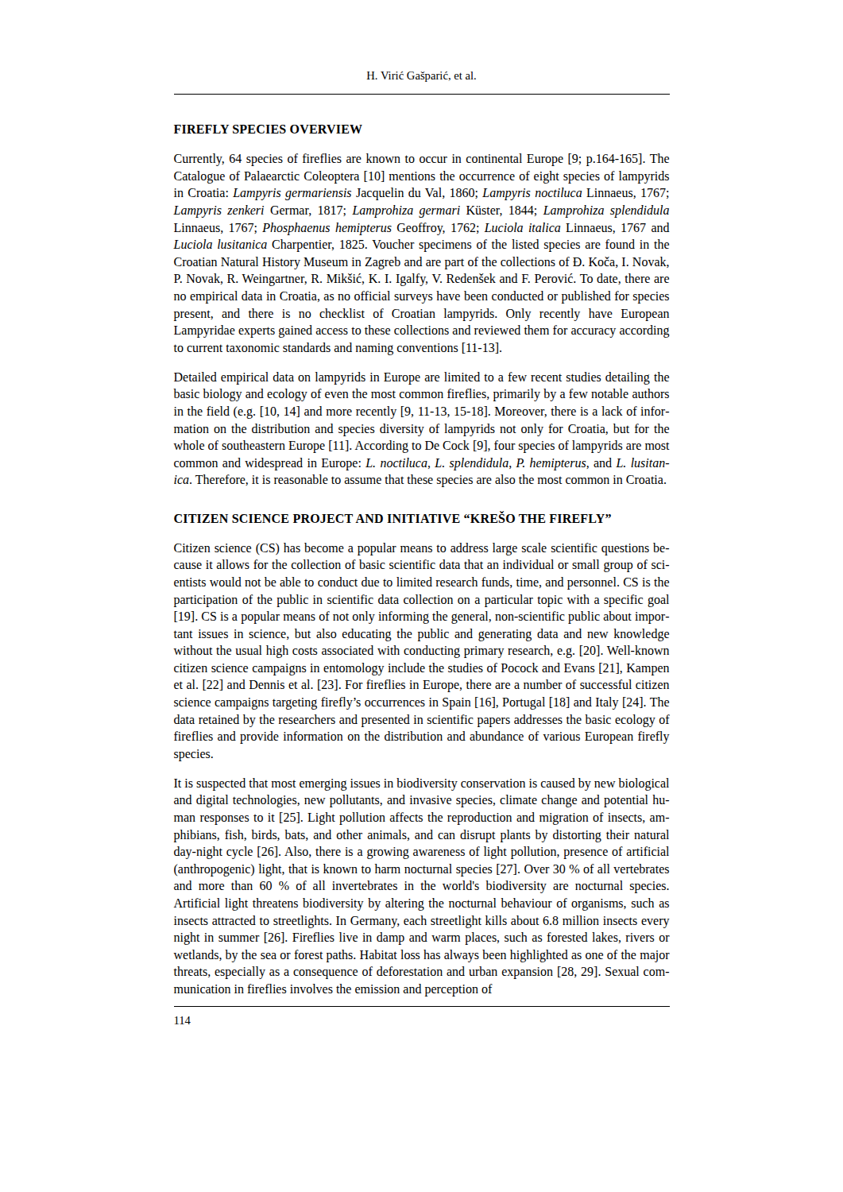H. Virić Gašparić, et al.
FIREFLY SPECIES OVERVIEW
Currently, 64 species of fireflies are known to occur in continental Europe [9; p.164-165]. The Catalogue of Palaearctic Coleoptera [10] mentions the occurrence of eight species of lampyrids in Croatia: Lampyris germariensis Jacquelin du Val, 1860; Lampyris noctiluca Linnaeus, 1767; Lampyris zenkeri Germar, 1817; Lamprohiza germari Küster, 1844; Lamprohiza splendidula Linnaeus, 1767; Phosphaenus hemipterus Geoffroy, 1762; Luciola italica Linnaeus, 1767 and Luciola lusitanica Charpentier, 1825. Voucher specimens of the listed species are found in the Croatian Natural History Museum in Zagreb and are part of the collections of Đ. Koča, I. Novak, P. Novak, R. Weingartner, R. Mikšić, K. I. Igalfy, V. Redenšek and F. Perović. To date, there are no empirical data in Croatia, as no official surveys have been conducted or published for species present, and there is no checklist of Croatian lampyrids. Only recently have European Lampyridae experts gained access to these collections and reviewed them for accuracy according to current taxonomic standards and naming conventions [11-13].
Detailed empirical data on lampyrids in Europe are limited to a few recent studies detailing the basic biology and ecology of even the most common fireflies, primarily by a few notable authors in the field (e.g. [10, 14] and more recently [9, 11-13, 15-18]. Moreover, there is a lack of information on the distribution and species diversity of lampyrids not only for Croatia, but for the whole of southeastern Europe [11]. According to De Cock [9], four species of lampyrids are most common and widespread in Europe: L. noctiluca, L. splendidula, P. hemipterus, and L. lusitanica. Therefore, it is reasonable to assume that these species are also the most common in Croatia.
CITIZEN SCIENCE PROJECT AND INITIATIVE “KREŠO THE FIREFLY”
Citizen science (CS) has become a popular means to address large scale scientific questions because it allows for the collection of basic scientific data that an individual or small group of scientists would not be able to conduct due to limited research funds, time, and personnel. CS is the participation of the public in scientific data collection on a particular topic with a specific goal [19]. CS is a popular means of not only informing the general, non-scientific public about important issues in science, but also educating the public and generating data and new knowledge without the usual high costs associated with conducting primary research, e.g. [20]. Well-known citizen science campaigns in entomology include the studies of Pocock and Evans [21], Kampen et al. [22] and Dennis et al. [23]. For fireflies in Europe, there are a number of successful citizen science campaigns targeting firefly’s occurrences in Spain [16], Portugal [18] and Italy [24]. The data retained by the researchers and presented in scientific papers addresses the basic ecology of fireflies and provide information on the distribution and abundance of various European firefly species.
It is suspected that most emerging issues in biodiversity conservation is caused by new biological and digital technologies, new pollutants, and invasive species, climate change and potential human responses to it [25]. Light pollution affects the reproduction and migration of insects, amphibians, fish, birds, bats, and other animals, and can disrupt plants by distorting their natural day-night cycle [26]. Also, there is a growing awareness of light pollution, presence of artificial (anthropogenic) light, that is known to harm nocturnal species [27]. Over 30 % of all vertebrates and more than 60 % of all invertebrates in the world's biodiversity are nocturnal species. Artificial light threatens biodiversity by altering the nocturnal behaviour of organisms, such as insects attracted to streetlights. In Germany, each streetlight kills about 6.8 million insects every night in summer [26]. Fireflies live in damp and warm places, such as forested lakes, rivers or wetlands, by the sea or forest paths. Habitat loss has always been highlighted as one of the major threats, especially as a consequence of deforestation and urban expansion [28, 29]. Sexual communication in fireflies involves the emission and perception of
114